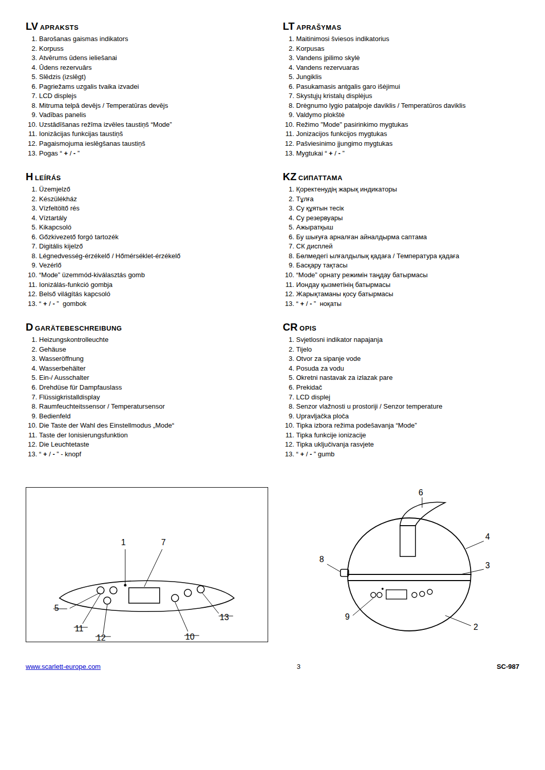LV APRAKSTS
Barošanas gaismas indikators
Korpuss
Atvērums ūdens ieliešanai
Ūdens rezervuārs
Slēdzis (izslēgt)
Pagriežams uzgalis tvaika izvadei
LCD displejs
Mitruma telpā devējs / Temperatūras devējs
Vadības panelis
Uzstādīšanas režīma izvēles taustiņš “Mode”
Ionizācijas funkcijas taustiņš
Pagaismojuma ieslēgšanas taustiņš
Pogas “ + / - ”
H LEÍRÁS
Üzemjelző
Készülékház
Vízfeltöltő rés
Víztartály
Kikapcsoló
Gőzkivezető forgó tartozék
Digitális kijelző
Légnedvesség-érzékelő / Hőmérséklet-érzékelő
Vezérlő
“Mode” üzemmód-kiválasztás gomb
Ionizálás-funkció gombja
Belső világítás kapcsoló
“ + / - ” gombok
D GARÄTEBESCHREIBUNG
Heizungskontrolleuchte
Gehäuse
Wasseröffnung
Wasserbehälter
Ein-/ Ausschalter
Drehdüse für Dampfauslass
Flüssigkristalldisplay
Raumfeuchteitssensor / Temperatursensor
Bedienfeld
Die Taste der Wahl des Einstellmodus „Mode“
Taste der Ionisierungsfunktion
Die Leuchtetaste
“ + / - ” - knopf
LT APRAŠYMAS
Maitinimosi šviesos indikatorius
Korpusas
Vandens įpilimo skylė
Vandens rezervuaras
Jungiklis
Pasukamasis antgalis garo išėjimui
Skystųjų kristalų displėjus
Drėgnumo lygio patalpoje daviklis / Temperatūros daviklis
Valdymo plokštė
Režimo "Mode" pasirinkimo mygtukas
Jonizacijos funkcijos mygtukas
Pašviesinimo įjungimo mygtukas
Mygtukai “ + / - ”
KZ СИПАТТАМА
Қоректенудің жарық индикаторы
Тұлға
Су құятын тесік
Су резервуары
Ажыратқыш
Бу шығуға арналған айналдырма саптама
СК дисплей
Бөлмедегі ылғалдылық қадаға / Температура қадаға
Басқару тақтасы
“Mode” орнату режимін таңдау батырмасы
Иондау қызметінің батырмасы
Жарықтаманы қосу батырмасы
“ + / - ” ноқаты
CR OPIS
Svjetlosni indikator napajanja
Tijelo
Otvor za sipanje vode
Posuda za vodu
Okretni nastavak za izlazak pare
Prekidač
LCD displej
Senzor vlažnosti u prostoriji / Senzor temperature
Upravljačka ploča
Tipka izbora režima podešavanja “Mode”
Tipka funkcije ionizacije
Tipka uključivanja rasvjete
“ + / - ” gumb
1 7 5 11 12 10 13
6 4 3 8 9 2
www.scarlett-europe.com 3 SC-987